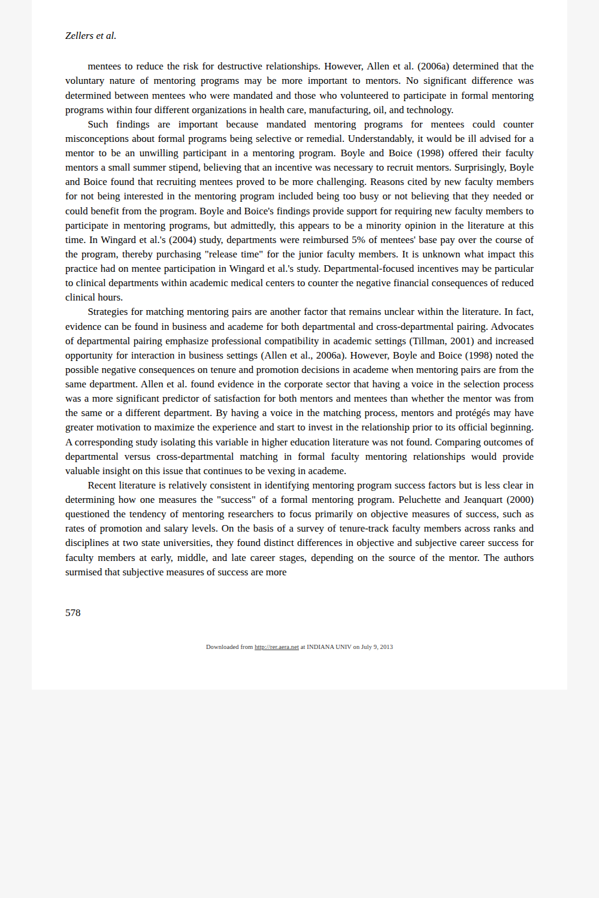Zellers et al.
mentees to reduce the risk for destructive relationships. However, Allen et al. (2006a) determined that the voluntary nature of mentoring programs may be more important to mentors. No significant difference was determined between mentees who were mandated and those who volunteered to participate in formal mentoring programs within four different organizations in health care, manufacturing, oil, and technology.
Such findings are important because mandated mentoring programs for mentees could counter misconceptions about formal programs being selective or remedial. Understandably, it would be ill advised for a mentor to be an unwilling participant in a mentoring program. Boyle and Boice (1998) offered their faculty mentors a small summer stipend, believing that an incentive was necessary to recruit mentors. Surprisingly, Boyle and Boice found that recruiting mentees proved to be more challenging. Reasons cited by new faculty members for not being interested in the mentoring program included being too busy or not believing that they needed or could benefit from the program. Boyle and Boice's findings provide support for requiring new faculty members to participate in mentoring programs, but admittedly, this appears to be a minority opinion in the literature at this time. In Wingard et al.'s (2004) study, departments were reimbursed 5% of mentees' base pay over the course of the program, thereby purchasing "release time" for the junior faculty members. It is unknown what impact this practice had on mentee participation in Wingard et al.'s study. Departmental-focused incentives may be particular to clinical departments within academic medical centers to counter the negative financial consequences of reduced clinical hours.
Strategies for matching mentoring pairs are another factor that remains unclear within the literature. In fact, evidence can be found in business and academe for both departmental and cross-departmental pairing. Advocates of departmental pairing emphasize professional compatibility in academic settings (Tillman, 2001) and increased opportunity for interaction in business settings (Allen et al., 2006a). However, Boyle and Boice (1998) noted the possible negative consequences on tenure and promotion decisions in academe when mentoring pairs are from the same department. Allen et al. found evidence in the corporate sector that having a voice in the selection process was a more significant predictor of satisfaction for both mentors and mentees than whether the mentor was from the same or a different department. By having a voice in the matching process, mentors and protégés may have greater motivation to maximize the experience and start to invest in the relationship prior to its official beginning. A corresponding study isolating this variable in higher education literature was not found. Comparing outcomes of departmental versus cross-departmental matching in formal faculty mentoring relationships would provide valuable insight on this issue that continues to be vexing in academe.
Recent literature is relatively consistent in identifying mentoring program success factors but is less clear in determining how one measures the "success" of a formal mentoring program. Peluchette and Jeanquart (2000) questioned the tendency of mentoring researchers to focus primarily on objective measures of success, such as rates of promotion and salary levels. On the basis of a survey of tenure-track faculty members across ranks and disciplines at two state universities, they found distinct differences in objective and subjective career success for faculty members at early, middle, and late career stages, depending on the source of the mentor. The authors surmised that subjective measures of success are more
578
Downloaded from http://rer.aera.net at INDIANA UNIV on July 9, 2013